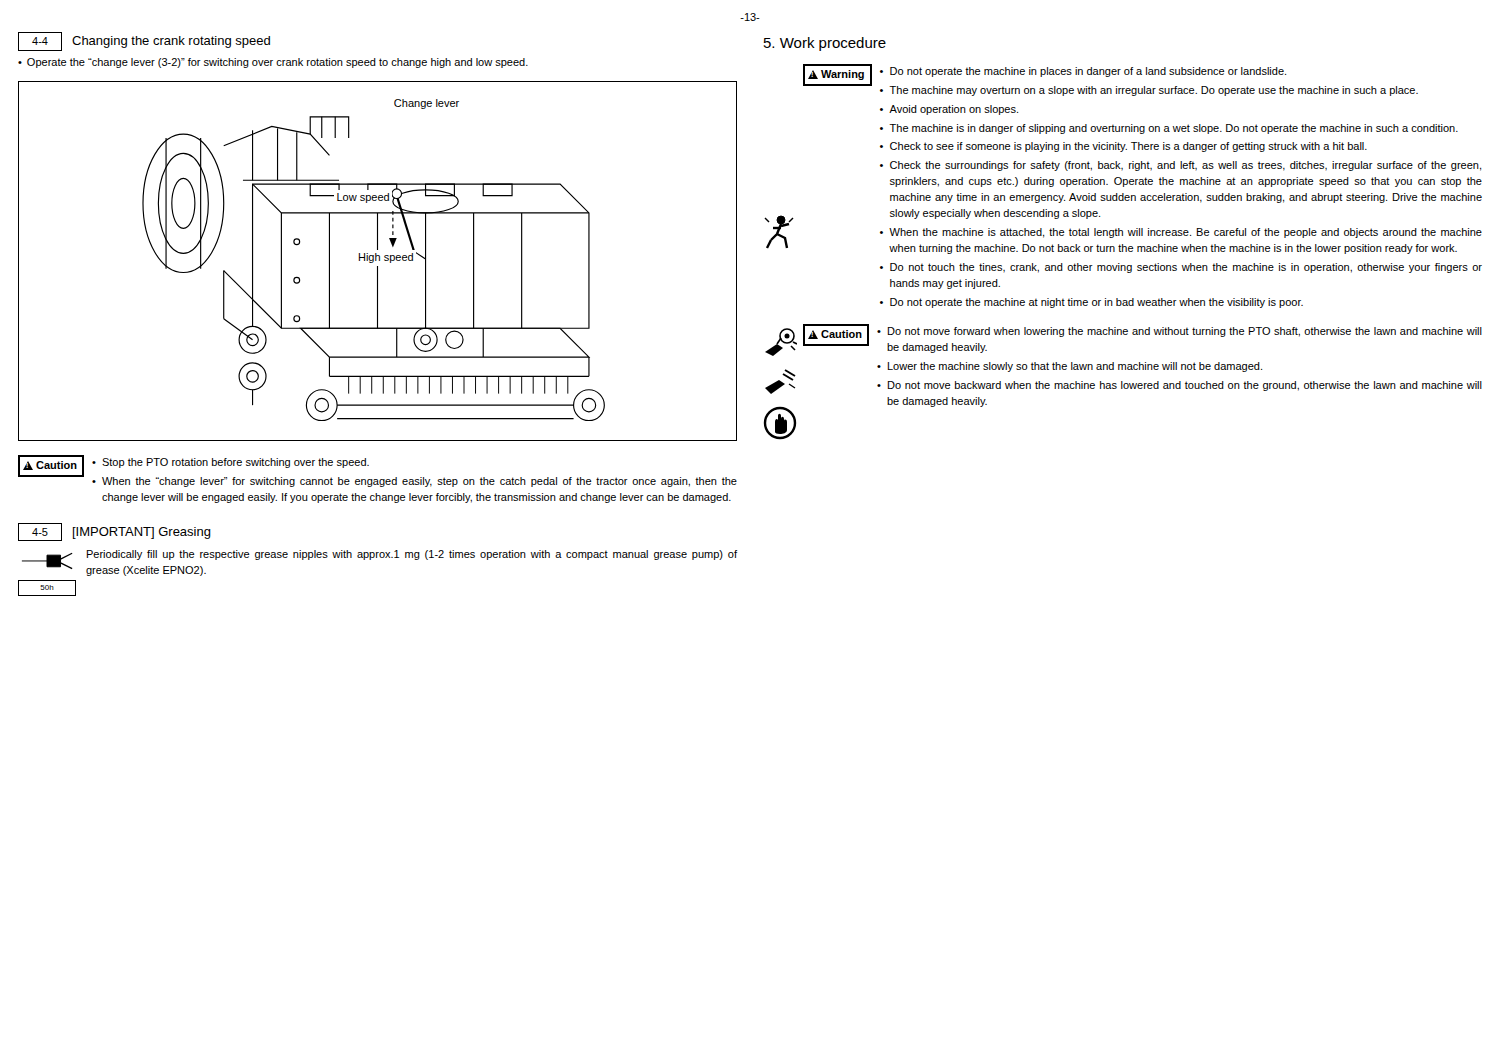-13-
4-4
Changing the crank rotating speed
• Operate the “change lever (3-2)” for switching over crank rotation speed to change high and low speed.
Change lever Low speed High speed
Caution
Stop the PTO rotation before switching over the speed.
When the “change lever” for switching cannot be engaged easily, step on the catch pedal of the tractor once again, then the change lever will be engaged easily. If you operate the change lever forcibly, the transmission and change lever can be damaged.
4-5
[IMPORTANT] Greasing
50h
Periodically fill up the respective grease nipples with approx.1 mg (1-2 times operation with a compact manual grease pump) of grease (Xcelite EPNO2).
5. Work procedure
Warning
Do not operate the machine in places in danger of a land subsidence or landslide.
The machine may overturn on a slope with an irregular surface. Do operate use the machine in such a place.
Avoid operation on slopes.
The machine is in danger of slipping and overturning on a wet slope. Do not operate the machine in such a condition.
Check to see if someone is playing in the vicinity. There is a danger of getting struck with a hit ball.
Check the surroundings for safety (front, back, right, and left, as well as trees, ditches, irregular surface of the green, sprinklers, and cups etc.) during operation. Operate the machine at an appropriate speed so that you can stop the machine any time in an emergency. Avoid sudden acceleration, sudden braking, and abrupt steering. Drive the machine slowly especially when descending a slope.
When the machine is attached, the total length will increase. Be careful of the people and objects around the machine when turning the machine. Do not back or turn the machine when the machine is in the lower position ready for work.
Do not touch the tines, crank, and other moving sections when the machine is in operation, otherwise your fingers or hands may get injured.
Do not operate the machine at night time or in bad weather when the visibility is poor.
Caution
Do not move forward when lowering the machine and without turning the PTO shaft, otherwise the lawn and machine will be damaged heavily.
Lower the machine slowly so that the lawn and machine will not be damaged.
Do not move backward when the machine has lowered and touched on the ground, otherwise the lawn and machine will be damaged heavily.